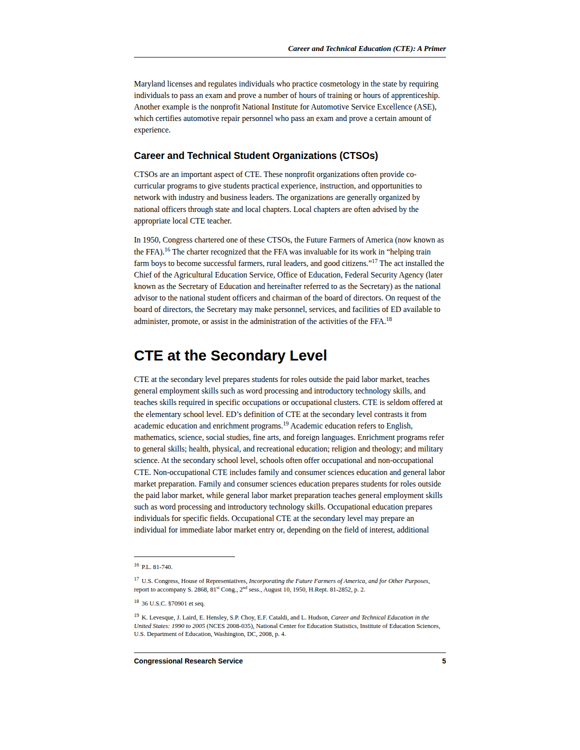Career and Technical Education (CTE): A Primer
Maryland licenses and regulates individuals who practice cosmetology in the state by requiring individuals to pass an exam and prove a number of hours of training or hours of apprenticeship. Another example is the nonprofit National Institute for Automotive Service Excellence (ASE), which certifies automotive repair personnel who pass an exam and prove a certain amount of experience.
Career and Technical Student Organizations (CTSOs)
CTSOs are an important aspect of CTE. These nonprofit organizations often provide co-curricular programs to give students practical experience, instruction, and opportunities to network with industry and business leaders. The organizations are generally organized by national officers through state and local chapters. Local chapters are often advised by the appropriate local CTE teacher.
In 1950, Congress chartered one of these CTSOs, the Future Farmers of America (now known as the FFA).16 The charter recognized that the FFA was invaluable for its work in “helping train farm boys to become successful farmers, rural leaders, and good citizens.”17 The act installed the Chief of the Agricultural Education Service, Office of Education, Federal Security Agency (later known as the Secretary of Education and hereinafter referred to as the Secretary) as the national advisor to the national student officers and chairman of the board of directors. On request of the board of directors, the Secretary may make personnel, services, and facilities of ED available to administer, promote, or assist in the administration of the activities of the FFA.18
CTE at the Secondary Level
CTE at the secondary level prepares students for roles outside the paid labor market, teaches general employment skills such as word processing and introductory technology skills, and teaches skills required in specific occupations or occupational clusters. CTE is seldom offered at the elementary school level. ED’s definition of CTE at the secondary level contrasts it from academic education and enrichment programs.19 Academic education refers to English, mathematics, science, social studies, fine arts, and foreign languages. Enrichment programs refer to general skills; health, physical, and recreational education; religion and theology; and military science. At the secondary school level, schools often offer occupational and non-occupational CTE. Non-occupational CTE includes family and consumer sciences education and general labor market preparation. Family and consumer sciences education prepares students for roles outside the paid labor market, while general labor market preparation teaches general employment skills such as word processing and introductory technology skills. Occupational education prepares individuals for specific fields. Occupational CTE at the secondary level may prepare an individual for immediate labor market entry or, depending on the field of interest, additional
16 P.L. 81-740.
17 U.S. Congress, House of Representatives, Incorporating the Future Farmers of America, and for Other Purposes, report to accompany S. 2868, 81st Cong., 2nd sess., August 10, 1950, H.Rept. 81-2852, p. 2.
18 36 U.S.C. §70901 et seq.
19 K. Levesque, J. Laird, E. Hensley, S.P. Choy, E.F. Cataldi, and L. Hudson, Career and Technical Education in the United States: 1990 to 2005 (NCES 2008-035), National Center for Education Statistics, Institute of Education Sciences, U.S. Department of Education, Washington, DC, 2008, p. 4.
Congressional Research Service 5